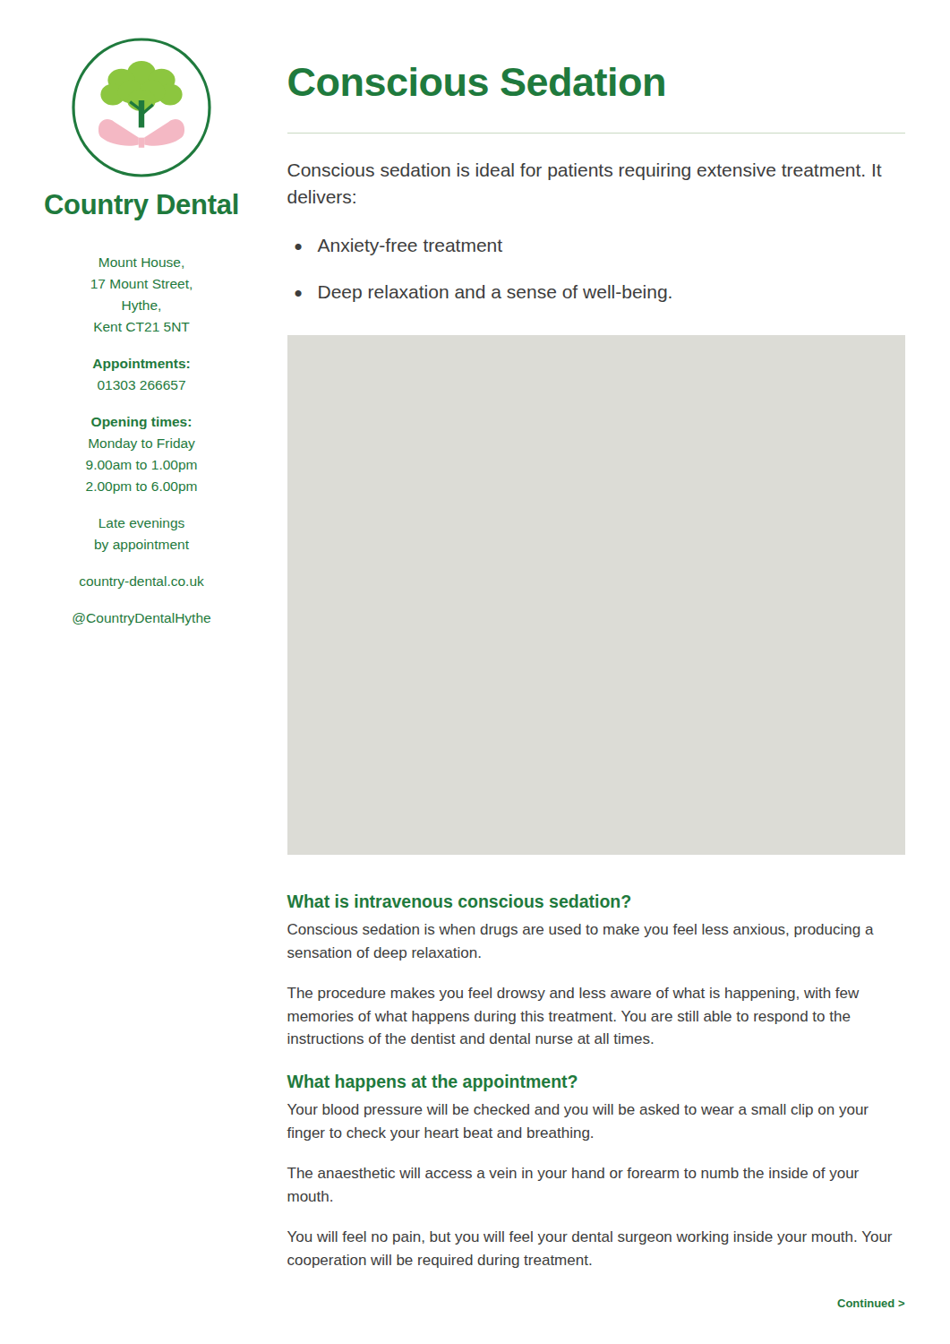Country Dental
Mount House,
17 Mount Street,
Hythe,
Kent CT21 5NT
Appointments:
01303 266657
Opening times:
Monday to Friday
9.00am to 1.00pm
2.00pm to 6.00pm
Late evenings
by appointment
country-dental.co.uk
@CountryDentalHythe
Conscious Sedation
Conscious sedation is ideal for patients requiring extensive treatment. It delivers:
Anxiety-free treatment
Deep relaxation and a sense of well-being.
What is intravenous conscious sedation?
Conscious sedation is when drugs are used to make you feel less anxious, producing a sensation of deep relaxation.
The procedure makes you feel drowsy and less aware of what is happening, with few memories of what happens during this treatment. You are still able to respond to the instructions of the dentist and dental nurse at all times.
What happens at the appointment?
Your blood pressure will be checked and you will be asked to wear a small clip on your finger to check your heart beat and breathing.
The anaesthetic will access a vein in your hand or forearm to numb the inside of your mouth.
You will feel no pain, but you will feel your dental surgeon working inside your mouth. Your cooperation will be required during treatment.
Continued >